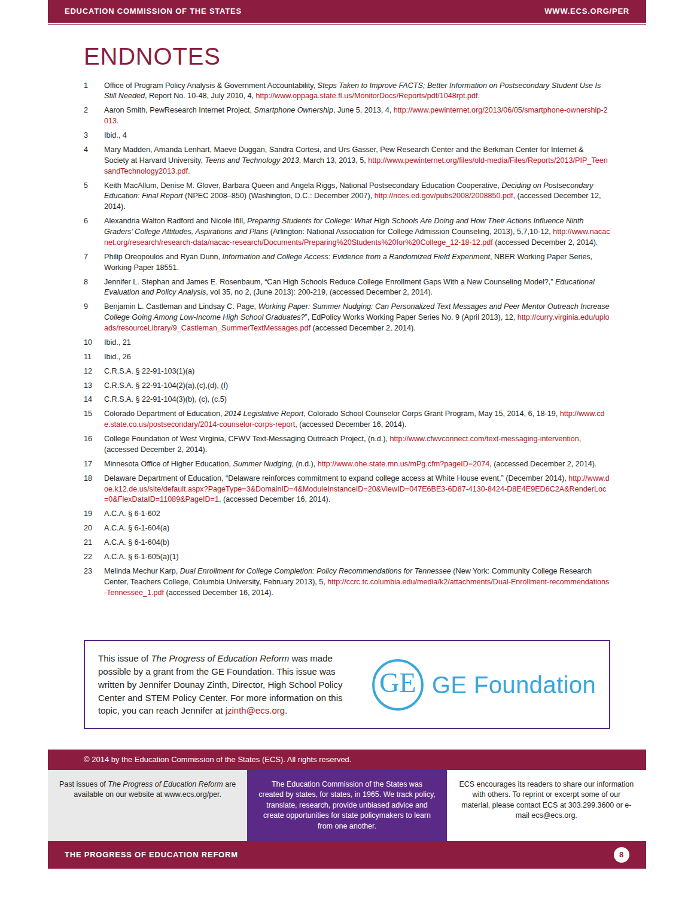Education Commission of the States www.ecs.org/per
ENDNOTES
Office of Program Policy Analysis & Government Accountability, Steps Taken to Improve FACTS; Better Information on Postsecondary Student Use Is Still Needed, Report No. 10-48, July 2010, 4, http://www.oppaga.state.fl.us/MonitorDocs/Reports/pdf/1048rpt.pdf.
Aaron Smith, PewResearch Internet Project, Smartphone Ownership, June 5, 2013, 4, http://www.pewinternet.org/2013/06/05/smartphone-ownership-2013.
Ibid., 4
Mary Madden, Amanda Lenhart, Maeve Duggan, Sandra Cortesi, and Urs Gasser, Pew Research Center and the Berkman Center for Internet & Society at Harvard University, Teens and Technology 2013, March 13, 2013, 5, http://www.pewinternet.org/files/old-media/Files/Reports/2013/PIP_TeensandTechnology2013.pdf.
Keith MacAllum, Denise M. Glover, Barbara Queen and Angela Riggs, National Postsecondary Education Cooperative, Deciding on Postsecondary Education: Final Report (NPEC 2008–850) (Washington, D.C.: December 2007), http://nces.ed.gov/pubs2008/2008850.pdf, (accessed December 12, 2014).
Alexandria Walton Radford and Nicole Ifill, Preparing Students for College: What High Schools Are Doing and How Their Actions Influence Ninth Graders’ College Attitudes, Aspirations and Plans (Arlington: National Association for College Admission Counseling, 2013), 5,7,10-12, http://www.nacacnet.org/research/research-data/nacac-research/Documents/Preparing%20Students%20for%20College_12-18-12.pdf (accessed December 2, 2014).
Philip Oreopoulos and Ryan Dunn, Information and College Access: Evidence from a Randomized Field Experiment, NBER Working Paper Series, Working Paper 18551.
Jennifer L. Stephan and James E. Rosenbaum, “Can High Schools Reduce College Enrollment Gaps With a New Counseling Model?,” Educational Evaluation and Policy Analysis, vol 35, no 2, (June 2013): 200-219, (accessed December 2, 2014).
Benjamin L. Castleman and Lindsay C. Page, Working Paper: Summer Nudging: Can Personalized Text Messages and Peer Mentor Outreach Increase College Going Among Low-Income High School Graduates?”, EdPolicy Works Working Paper Series No. 9 (April 2013), 12, http://curry.virginia.edu/uploads/resourceLibrary/9_Castleman_SummerTextMessages.pdf (accessed December 2, 2014).
Ibid., 21
Ibid., 26
C.R.S.A. § 22-91-103(1)(a)
C.R.S.A. § 22-91-104(2)(a),(c),(d), (f)
C.R.S.A. § 22-91-104(3)(b), (c), (c.5)
Colorado Department of Education, 2014 Legislative Report, Colorado School Counselor Corps Grant Program, May 15, 2014, 6, 18-19, http://www.cde.state.co.us/postsecondary/2014-counselor-corps-report, (accessed December 16, 2014).
College Foundation of West Virginia, CFWV Text-Messaging Outreach Project, (n.d.), http://www.cfwvconnect.com/text-messaging-intervention, (accessed December 2, 2014).
Minnesota Office of Higher Education, Summer Nudging, (n.d.), http://www.ohe.state.mn.us/mPg.cfm?pageID=2074, (accessed December 2, 2014).
Delaware Department of Education, “Delaware reinforces commitment to expand college access at White House event,” (December 2014), http://www.doe.k12.de.us/site/default.aspx?PageType=3&DomainID=4&ModuleInstanceID=20&ViewID=047E6BE3-6D87-4130-8424-D8E4E9ED6C2A&RenderLoc=0&FlexDataID=11089&PageID=1, (accessed December 16, 2014).
A.C.A. § 6-1-602
A.C.A. § 6-1-604(a)
A.C.A. § 6-1-604(b)
A.C.A. § 6-1-605(a)(1)
Melinda Mechur Karp, Dual Enrollment for College Completion: Policy Recommendations for Tennessee (New York: Community College Research Center, Teachers College, Columbia University, February 2013), 5, http://ccrc.tc.columbia.edu/media/k2/attachments/Dual-Enrollment-recommendations-Tennessee_1.pdf (accessed December 16, 2014).
This issue of The Progress of Education Reform was made possible by a grant from the GE Foundation. This issue was written by Jennifer Dounay Zinth, Director, High School Policy Center and STEM Policy Center. For more information on this topic, you can reach Jennifer at jzinth@ecs.org.
GE
GE Foundation
© 2014 by the Education Commission of the States (ECS). All rights reserved.
Past issues of The Progress of Education Reform are available on our website at www.ecs.org/per.
The Education Commission of the States was created by states, for states, in 1965. We track policy, translate, research, provide unbiased advice and create opportunities for state policymakers to learn from one another.
ECS encourages its readers to share our information with others. To reprint or excerpt some of our material, please contact ECS at 303.299.3600 or e-mail ecs@ecs.org.
The Progress of Education Reform 8